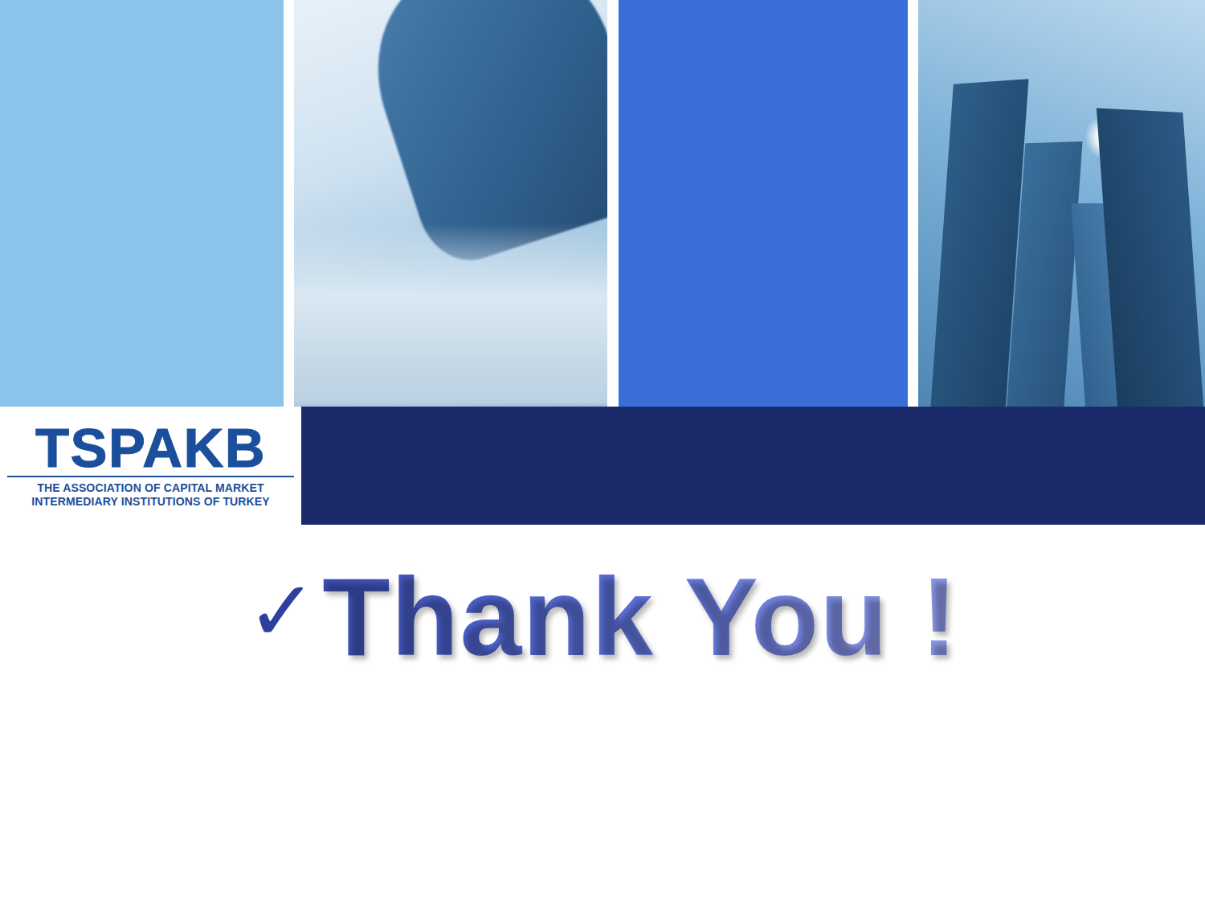TSPAKB
The Association of Capital Market
Intermediary Institutions of Turkey
✓ Thank You !